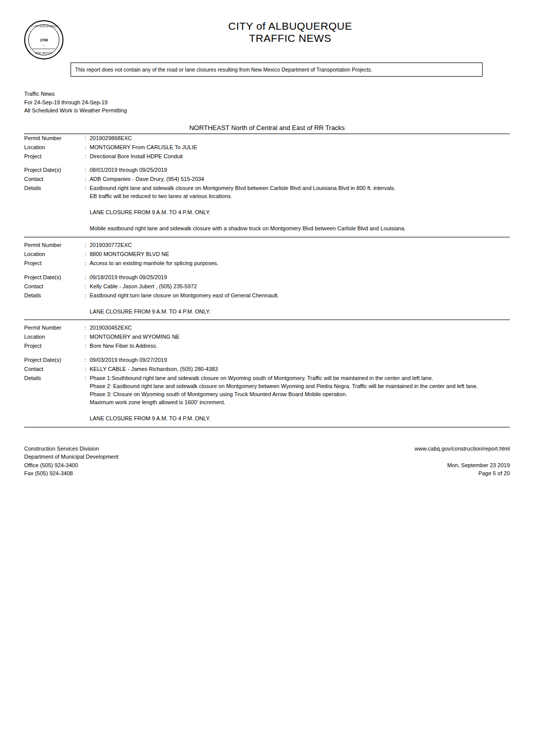CITY OF ALBUQUERQUE
1706
NEW MEXICO
CITY of ALBUQUERQUE
TRAFFIC NEWS
This report does not contain any of the road or lane closures resulting from New Mexico Department of Transportation Projects.
Traffic News
For 24-Sep-19 through 24-Sep-19
All Scheduled Work is Weather Permitting
NORTHEAST North of Central and East of RR Tracks
| Permit Number | : | 2019029868EXC |
| Location | : | MONTGOMERY From CARLISLE To JULIE |
| Project | : | Directional Bore Install HDPE Conduit |
| Project Date(s) | : | 08/01/2019 through 09/25/2019 |
| Contact | : | ADB Companies - Dave Drury, (954) 515-2034 |
| Details | : | Eastbound right lane and sidewalk closure on Montgomery Blvd between Carlisle Blvd and Louisiana Blvd in 800 ft. intervals. EB traffic will be reduced to two lanes at various locations. LANE CLOSURE FROM 9 A.M. TO 4 P.M. ONLY. Mobile eastbound right lane and sidewalk closure with a shadow truck on Montgomery Blvd between Carlisle Blvd and Louisiana. |
| Permit Number | : | 2019030772EXC |
| Location | : | 8800 MONTGOMERY BLVD NE |
| Project | : | Access to an existing manhole for splicing purposes. |
| Project Date(s) | : | 09/18/2019 through 09/25/2019 |
| Contact | : | Kelly Cable - Jason Jubert , (505) 235-5972 |
| Details | : | Eastbound right turn lane closure on Montgomery east of General Chennault. LANE CLOSURE FROM 9 A.M. TO 4 P.M. ONLY. |
| Permit Number | : | 2019030452EXC |
| Location | : | MONTGOMERY and WYOMING NE |
| Project | : | Bore New Fiber to Address. |
| Project Date(s) | : | 09/03/2019 through 09/27/2019 |
| Contact | : | KELLY CABLE - James Richardson, (505) 280-4383 |
| Details | : | Phase 1:Southbound right lane and sidewalk closure on Wyoming south of Montgomery. Traffic will be maintained in the center and left lane. Phase 2: Eastbound right lane and sidewalk closure on Montgomery between Wyoming and Piedra Negra. Traffic will be maintained in the center and left lane. Phase 3: Closure on Wyoming south of Montgomery using Truck Mounted Arrow Board Mobile operation. Maximum work zone length allowed is 1600' increment. LANE CLOSURE FROM 9 A.M. TO 4 P.M. ONLY. |
Construction Services Division
Department of Municipal Development
Office (505) 924-3400
Fax (505) 924-3408
www.cabq.gov/construction/report.html
Mon, September 23 2019
Page 5 of 20